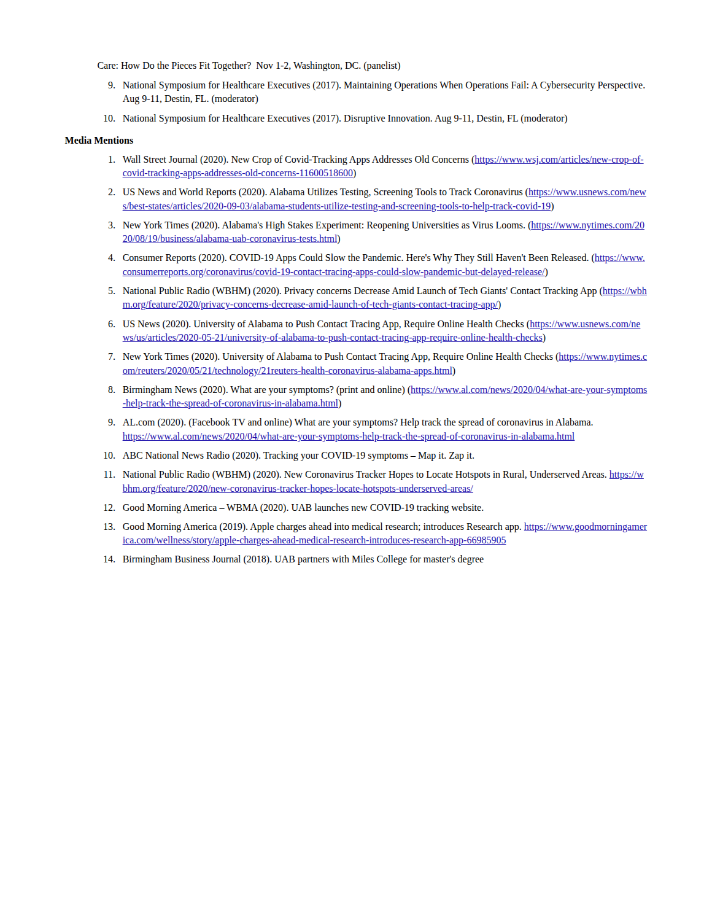Care: How Do the Pieces Fit Together? Nov 1-2, Washington, DC. (panelist)
National Symposium for Healthcare Executives (2017). Maintaining Operations When Operations Fail: A Cybersecurity Perspective. Aug 9-11, Destin, FL. (moderator)
National Symposium for Healthcare Executives (2017). Disruptive Innovation. Aug 9-11, Destin, FL (moderator)
Media Mentions
Wall Street Journal (2020). New Crop of Covid-Tracking Apps Addresses Old Concerns (https://www.wsj.com/articles/new-crop-of-covid-tracking-apps-addresses-old-concerns-11600518600)
US News and World Reports (2020). Alabama Utilizes Testing, Screening Tools to Track Coronavirus (https://www.usnews.com/news/best-states/articles/2020-09-03/alabama-students-utilize-testing-and-screening-tools-to-help-track-covid-19)
New York Times (2020). Alabama's High Stakes Experiment: Reopening Universities as Virus Looms. (https://www.nytimes.com/2020/08/19/business/alabama-uab-coronavirus-tests.html)
Consumer Reports (2020). COVID-19 Apps Could Slow the Pandemic. Here's Why They Still Haven't Been Released. (https://www.consumerreports.org/coronavirus/covid-19-contact-tracing-apps-could-slow-pandemic-but-delayed-release/)
National Public Radio (WBHM) (2020). Privacy concerns Decrease Amid Launch of Tech Giants' Contact Tracking App (https://wbhm.org/feature/2020/privacy-concerns-decrease-amid-launch-of-tech-giants-contact-tracing-app/)
US News (2020). University of Alabama to Push Contact Tracing App, Require Online Health Checks (https://www.usnews.com/news/us/articles/2020-05-21/university-of-alabama-to-push-contact-tracing-app-require-online-health-checks)
New York Times (2020). University of Alabama to Push Contact Tracing App, Require Online Health Checks (https://www.nytimes.com/reuters/2020/05/21/technology/21reuters-health-coronavirus-alabama-apps.html)
Birmingham News (2020). What are your symptoms? (print and online) (https://www.al.com/news/2020/04/what-are-your-symptoms-help-track-the-spread-of-coronavirus-in-alabama.html)
AL.com (2020). (Facebook TV and online) What are your symptoms? Help track the spread of coronavirus in Alabama.
https://www.al.com/news/2020/04/what-are-your-symptoms-help-track-the-spread-of-coronavirus-in-alabama.html
ABC National News Radio (2020). Tracking your COVID-19 symptoms – Map it. Zap it.
National Public Radio (WBHM) (2020). New Coronavirus Tracker Hopes to Locate Hotspots in Rural, Underserved Areas. https://wbhm.org/feature/2020/new-coronavirus-tracker-hopes-locate-hotspots-underserved-areas/
Good Morning America – WBMA (2020). UAB launches new COVID-19 tracking website.
Good Morning America (2019). Apple charges ahead into medical research; introduces Research app. https://www.goodmorningamerica.com/wellness/story/apple-charges-ahead-medical-research-introduces-research-app-66985905
Birmingham Business Journal (2018). UAB partners with Miles College for master's degree